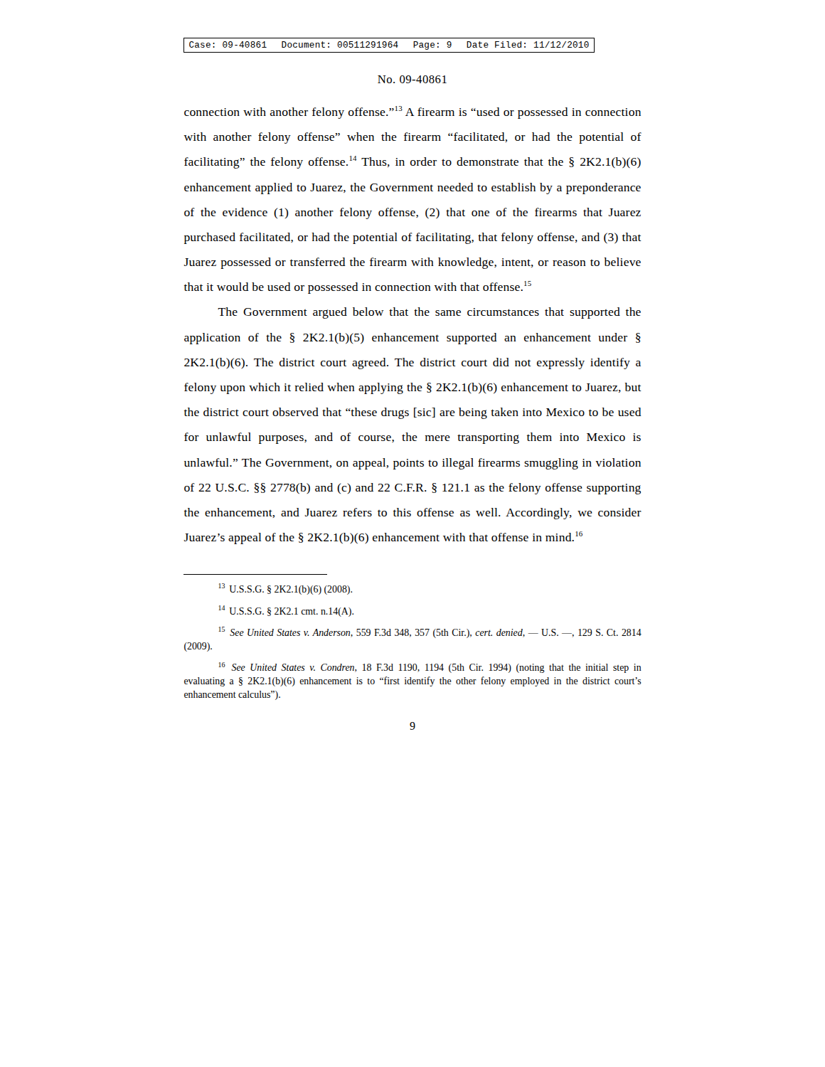Case: 09-40861 Document: 00511291964 Page: 9 Date Filed: 11/12/2010
No. 09-40861
connection with another felony offense.”13 A firearm is “used or possessed in connection with another felony offense” when the firearm “facilitated, or had the potential of facilitating” the felony offense.14 Thus, in order to demonstrate that the § 2K2.1(b)(6) enhancement applied to Juarez, the Government needed to establish by a preponderance of the evidence (1) another felony offense, (2) that one of the firearms that Juarez purchased facilitated, or had the potential of facilitating, that felony offense, and (3) that Juarez possessed or transferred the firearm with knowledge, intent, or reason to believe that it would be used or possessed in connection with that offense.15
The Government argued below that the same circumstances that supported the application of the § 2K2.1(b)(5) enhancement supported an enhancement under § 2K2.1(b)(6). The district court agreed. The district court did not expressly identify a felony upon which it relied when applying the § 2K2.1(b)(6) enhancement to Juarez, but the district court observed that “these drugs [sic] are being taken into Mexico to be used for unlawful purposes, and of course, the mere transporting them into Mexico is unlawful.” The Government, on appeal, points to illegal firearms smuggling in violation of 22 U.S.C. §§ 2778(b) and (c) and 22 C.F.R. § 121.1 as the felony offense supporting the enhancement, and Juarez refers to this offense as well. Accordingly, we consider Juarez’s appeal of the § 2K2.1(b)(6) enhancement with that offense in mind.16
13 U.S.S.G. § 2K2.1(b)(6) (2008).
14 U.S.S.G. § 2K2.1 cmt. n.14(A).
15 See United States v. Anderson, 559 F.3d 348, 357 (5th Cir.), cert. denied, — U.S. —, 129 S. Ct. 2814 (2009).
16 See United States v. Condren, 18 F.3d 1190, 1194 (5th Cir. 1994) (noting that the initial step in evaluating a § 2K2.1(b)(6) enhancement is to “first identify the other felony employed in the district court’s enhancement calculus”).
9